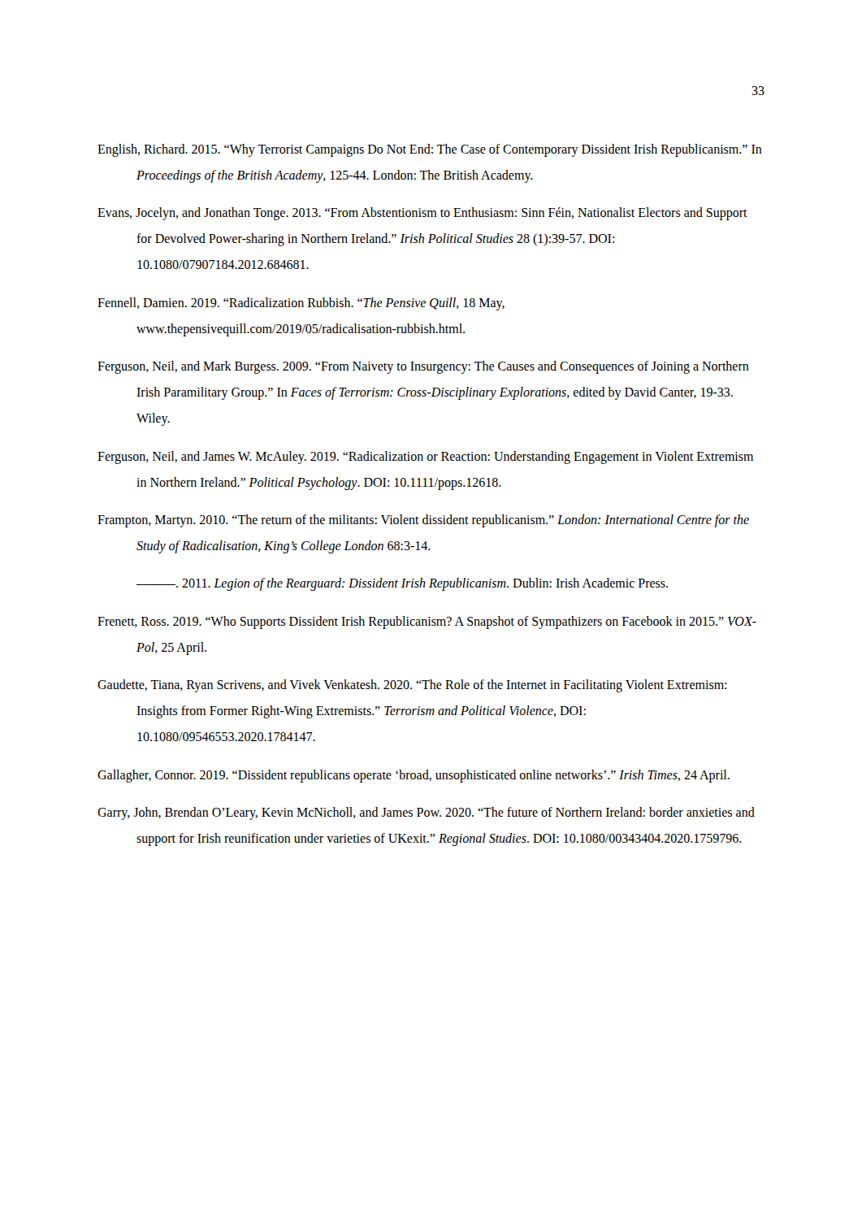33
English, Richard. 2015. “Why Terrorist Campaigns Do Not End: The Case of Contemporary Dissident Irish Republicanism.” In Proceedings of the British Academy, 125-44. London: The British Academy.
Evans, Jocelyn, and Jonathan Tonge. 2013. “From Abstentionism to Enthusiasm: Sinn Féin, Nationalist Electors and Support for Devolved Power-sharing in Northern Ireland.” Irish Political Studies 28 (1):39-57. DOI: 10.1080/07907184.2012.684681.
Fennell, Damien. 2019. “Radicalization Rubbish. “The Pensive Quill, 18 May, www.thepensivequill.com/2019/05/radicalisation-rubbish.html.
Ferguson, Neil, and Mark Burgess. 2009. “From Naivety to Insurgency: The Causes and Consequences of Joining a Northern Irish Paramilitary Group.” In Faces of Terrorism: Cross-Disciplinary Explorations, edited by David Canter, 19-33. Wiley.
Ferguson, Neil, and James W. McAuley. 2019. “Radicalization or Reaction: Understanding Engagement in Violent Extremism in Northern Ireland.” Political Psychology. DOI: 10.1111/pops.12618.
Frampton, Martyn. 2010. “The return of the militants: Violent dissident republicanism.” London: International Centre for the Study of Radicalisation, King’s College London 68:3-14.
———. 2011. Legion of the Rearguard: Dissident Irish Republicanism. Dublin: Irish Academic Press.
Frenett, Ross. 2019. “Who Supports Dissident Irish Republicanism? A Snapshot of Sympathizers on Facebook in 2015.” VOX-Pol, 25 April.
Gaudette, Tiana, Ryan Scrivens, and Vivek Venkatesh. 2020. “The Role of the Internet in Facilitating Violent Extremism: Insights from Former Right-Wing Extremists.” Terrorism and Political Violence, DOI: 10.1080/09546553.2020.1784147.
Gallagher, Connor. 2019. “Dissident republicans operate ‘broad, unsophisticated online networks’.” Irish Times, 24 April.
Garry, John, Brendan O’Leary, Kevin McNicholl, and James Pow. 2020. “The future of Northern Ireland: border anxieties and support for Irish reunification under varieties of UKexit.” Regional Studies. DOI: 10.1080/00343404.2020.1759796.